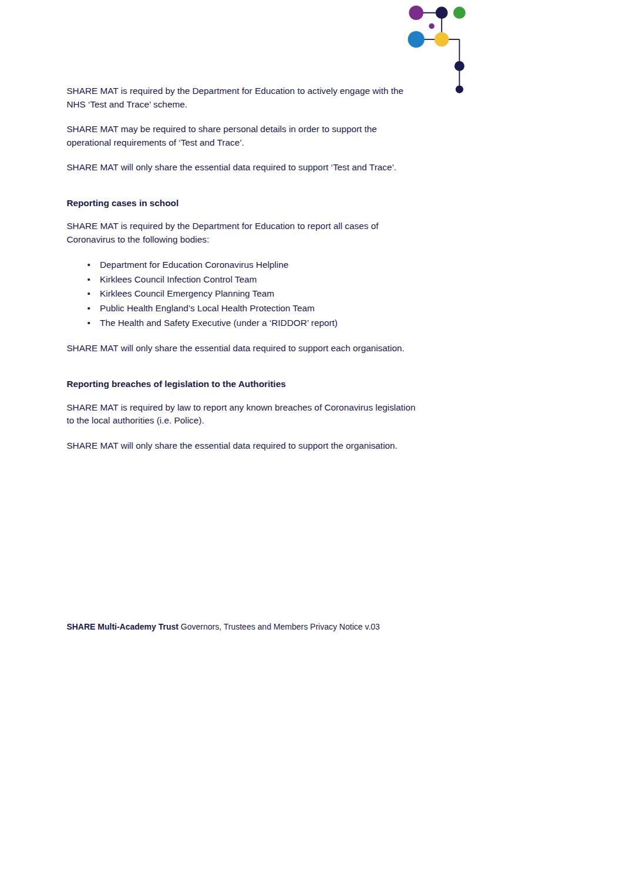SHARE MAT is required by the Department for Education to actively engage with the NHS ‘Test and Trace’ scheme.
SHARE MAT may be required to share personal details in order to support the operational requirements of ‘Test and Trace’.
SHARE MAT will only share the essential data required to support ‘Test and Trace’.
Reporting cases in school
SHARE MAT is required by the Department for Education to report all cases of Coronavirus to the following bodies:
Department for Education Coronavirus Helpline
Kirklees Council Infection Control Team
Kirklees Council Emergency Planning Team
Public Health England’s Local Health Protection Team
The Health and Safety Executive (under a ‘RIDDOR’ report)
SHARE MAT will only share the essential data required to support each organisation.
Reporting breaches of legislation to the Authorities
SHARE MAT is required by law to report any known breaches of Coronavirus legislation to the local authorities (i.e. Police).
SHARE MAT will only share the essential data required to support the organisation.
SHARE Multi-Academy Trust Governors, Trustees and Members Privacy Notice v.03